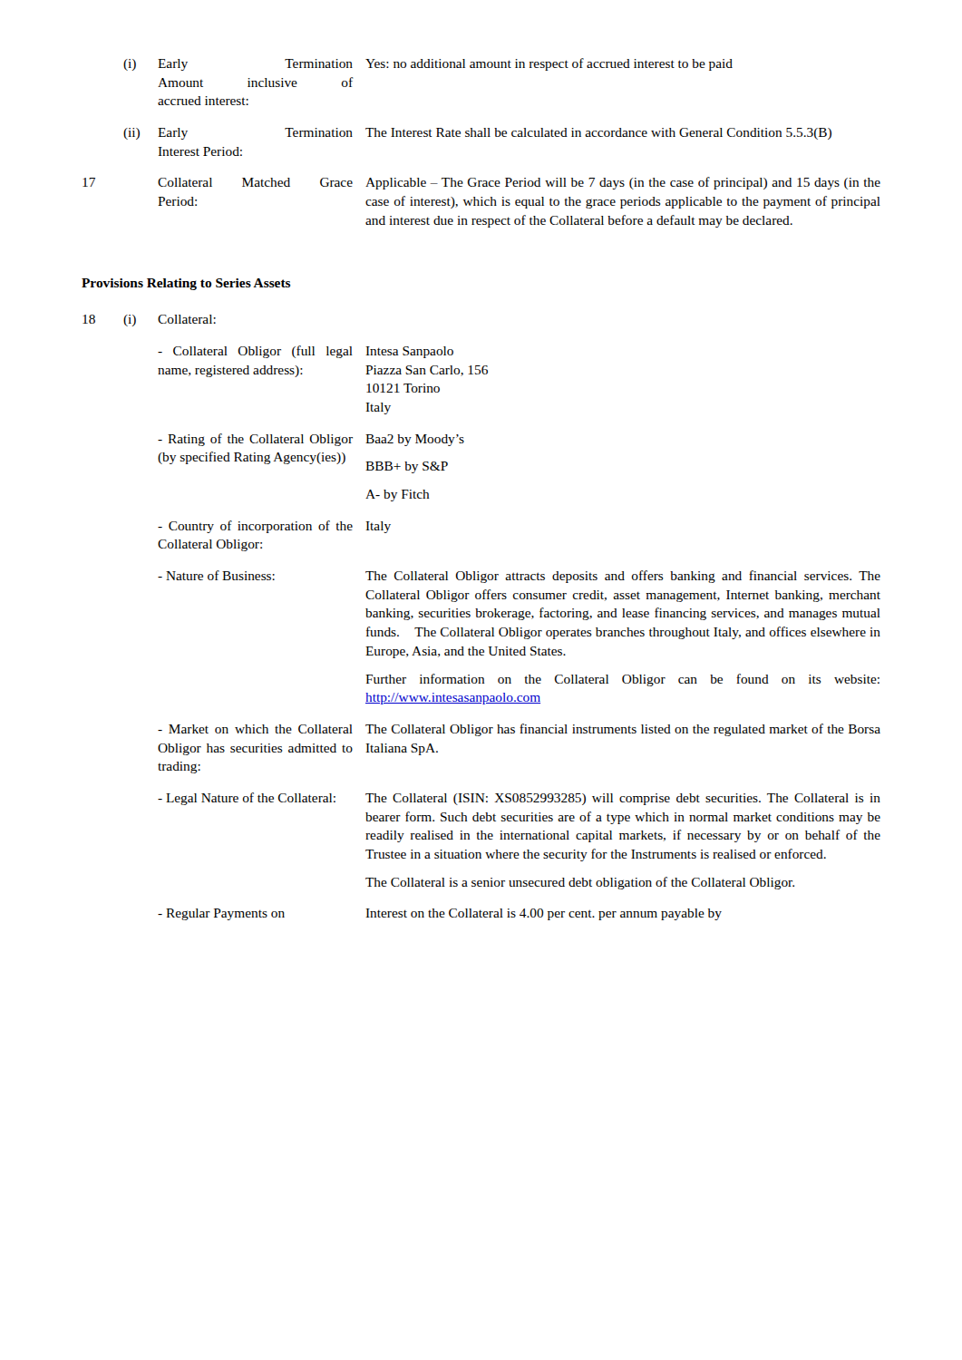| | (i) | Early Termination Amount inclusive of accrued interest: | Yes: no additional amount in respect of accrued interest to be paid |
| | (ii) | Early Termination Interest Period: | The Interest Rate shall be calculated in accordance with General Condition 5.5.3(B) |
| 17 | | Collateral Matched Grace Period: | Applicable – The Grace Period will be 7 days (in the case of principal) and 15 days (in the case of interest), which is equal to the grace periods applicable to the payment of principal and interest due in respect of the Collateral before a default may be declared. |
Provisions Relating to Series Assets
| 18 | (i) | Collateral: | |
| | | - Collateral Obligor (full legal name, registered address): | Intesa Sanpaolo Piazza San Carlo, 156 10121 Torino Italy |
| | | - Rating of the Collateral Obligor (by specified Rating Agency(ies)) | Baa2 by Moody’s BBB+ by S&P A- by Fitch |
| | | - Country of incorporation of the Collateral Obligor: | Italy |
| | | - Nature of Business: | The Collateral Obligor attracts deposits and offers banking and financial services. The Collateral Obligor offers consumer credit, asset management, Internet banking, merchant banking, securities brokerage, factoring, and lease financing services, and manages mutual funds. The Collateral Obligor operates branches throughout Italy, and offices elsewhere in Europe, Asia, and the United States. Further information on the Collateral Obligor can be found on its website: http://www.intesasanpaolo.com |
| | | - Market on which the Collateral Obligor has securities admitted to trading: | The Collateral Obligor has financial instruments listed on the regulated market of the Borsa Italiana SpA. |
| | | - Legal Nature of the Collateral: | The Collateral (ISIN: XS0852993285) will comprise debt securities. The Collateral is in bearer form. Such debt securities are of a type which in normal market conditions may be readily realised in the international capital markets, if necessary by or on behalf of the Trustee in a situation where the security for the Instruments is realised or enforced. The Collateral is a senior unsecured debt obligation of the Collateral Obligor. |
| | | - Regular Payments on | Interest on the Collateral is 4.00 per cent. per annum payable by |